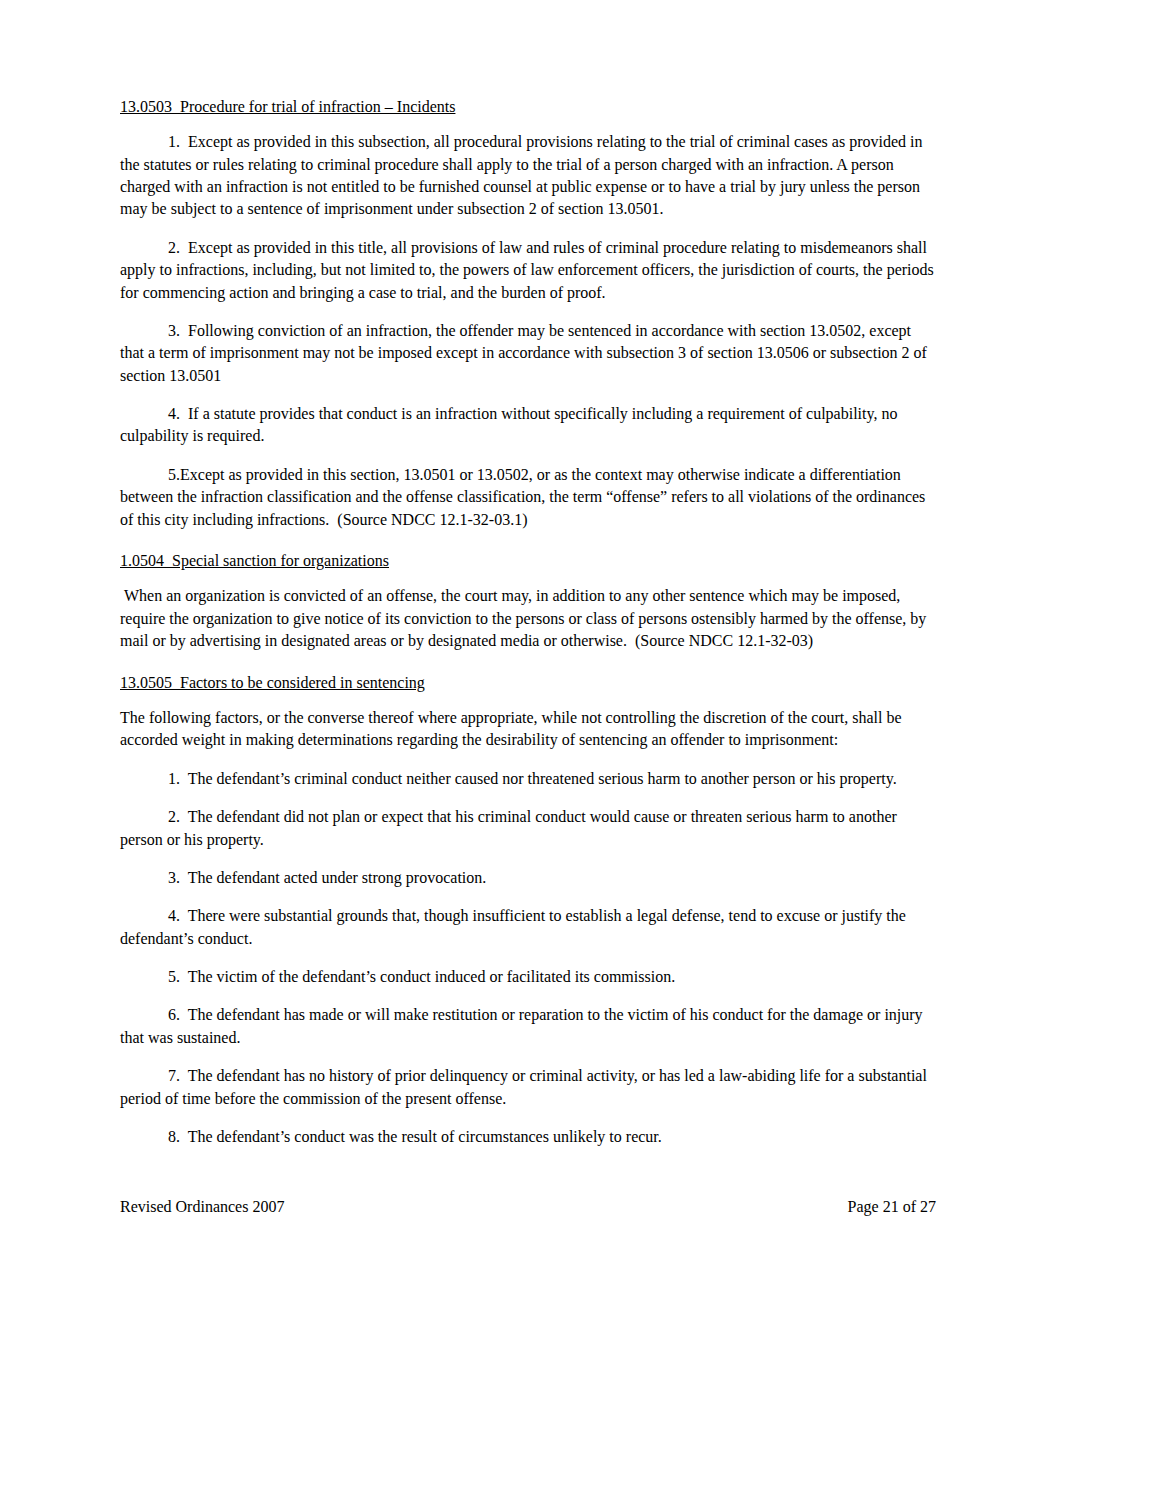13.0503 Procedure for trial of infraction – Incidents
1. Except as provided in this subsection, all procedural provisions relating to the trial of criminal cases as provided in the statutes or rules relating to criminal procedure shall apply to the trial of a person charged with an infraction. A person charged with an infraction is not entitled to be furnished counsel at public expense or to have a trial by jury unless the person may be subject to a sentence of imprisonment under subsection 2 of section 13.0501.
2. Except as provided in this title, all provisions of law and rules of criminal procedure relating to misdemeanors shall apply to infractions, including, but not limited to, the powers of law enforcement officers, the jurisdiction of courts, the periods for commencing action and bringing a case to trial, and the burden of proof.
3. Following conviction of an infraction, the offender may be sentenced in accordance with section 13.0502, except that a term of imprisonment may not be imposed except in accordance with subsection 3 of section 13.0506 or subsection 2 of section 13.0501
4. If a statute provides that conduct is an infraction without specifically including a requirement of culpability, no culpability is required.
5.Except as provided in this section, 13.0501 or 13.0502, or as the context may otherwise indicate a differentiation between the infraction classification and the offense classification, the term “offense” refers to all violations of the ordinances of this city including infractions. (Source NDCC 12.1-32-03.1)
1.0504 Special sanction for organizations
When an organization is convicted of an offense, the court may, in addition to any other sentence which may be imposed, require the organization to give notice of its conviction to the persons or class of persons ostensibly harmed by the offense, by mail or by advertising in designated areas or by designated media or otherwise. (Source NDCC 12.1-32-03)
13.0505 Factors to be considered in sentencing
The following factors, or the converse thereof where appropriate, while not controlling the discretion of the court, shall be accorded weight in making determinations regarding the desirability of sentencing an offender to imprisonment:
1. The defendant’s criminal conduct neither caused nor threatened serious harm to another person or his property.
2. The defendant did not plan or expect that his criminal conduct would cause or threaten serious harm to another person or his property.
3. The defendant acted under strong provocation.
4. There were substantial grounds that, though insufficient to establish a legal defense, tend to excuse or justify the defendant’s conduct.
5. The victim of the defendant’s conduct induced or facilitated its commission.
6. The defendant has made or will make restitution or reparation to the victim of his conduct for the damage or injury that was sustained.
7. The defendant has no history of prior delinquency or criminal activity, or has led a law-abiding life for a substantial period of time before the commission of the present offense.
8. The defendant’s conduct was the result of circumstances unlikely to recur.
Revised Ordinances 2007 Page 21 of 27